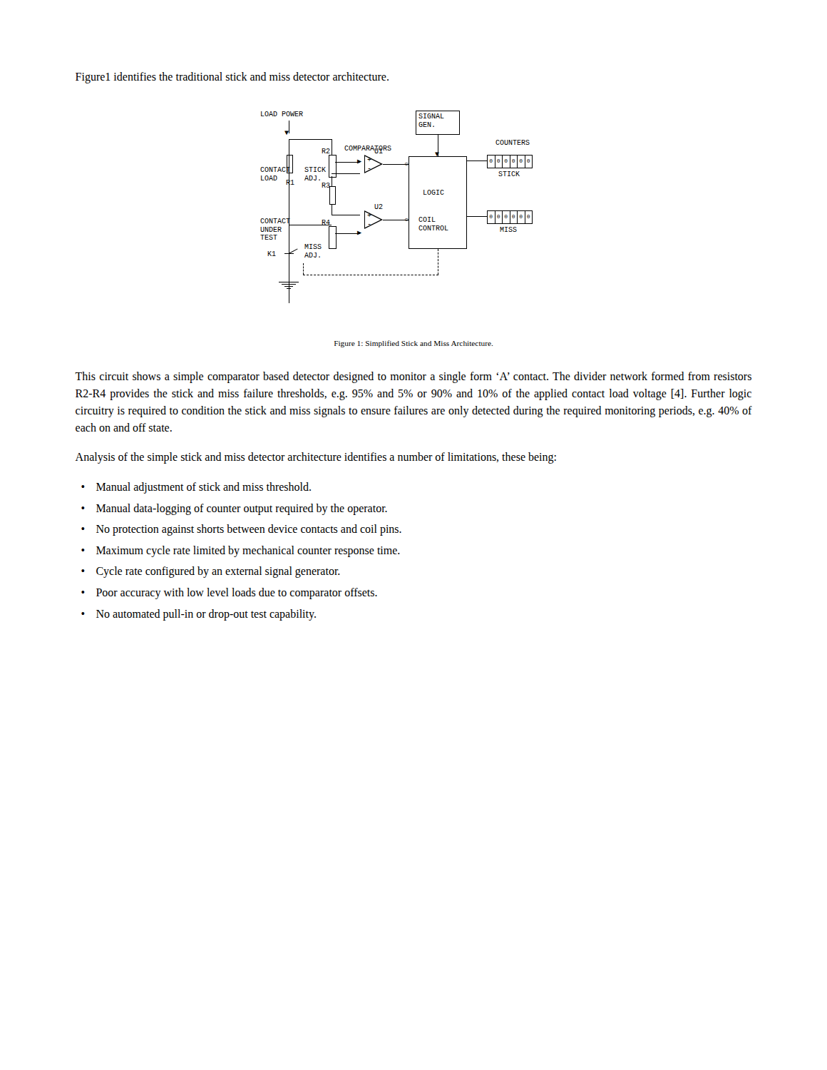Figure1 identifies the traditional stick and miss detector architecture.
SIGNAL GEN.
▼
LOGIC
COIL CONTROL
COMPARATORS
COUNTERS
LOAD POWER
▼
CONTACT LOAD
R1
R2
STICK ADJ.
▶
U1
+
-
○
R3
CONTACT UNDER TEST
R4
MISS ADJ.
▶
U2
+
-
○
K1
000000
STICK
000000
MISS
Figure 1: Simplified Stick and Miss Architecture.
This circuit shows a simple comparator based detector designed to monitor a single form ‘A’ contact. The divider network formed from resistors R2-R4 provides the stick and miss failure thresholds, e.g. 95% and 5% or 90% and 10% of the applied contact load voltage [4]. Further logic circuitry is required to condition the stick and miss signals to ensure failures are only detected during the required monitoring periods, e.g. 40% of each on and off state.
Analysis of the simple stick and miss detector architecture identifies a number of limitations, these being:
Manual adjustment of stick and miss threshold.
Manual data-logging of counter output required by the operator.
No protection against shorts between device contacts and coil pins.
Maximum cycle rate limited by mechanical counter response time.
Cycle rate configured by an external signal generator.
Poor accuracy with low level loads due to comparator offsets.
No automated pull-in or drop-out test capability.